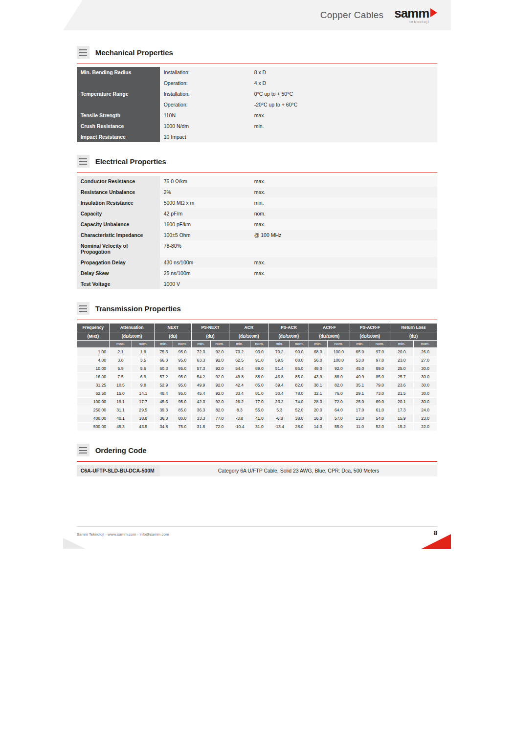Copper Cables
samm
teknoloji
Mechanical Properties
| Min. Bending Radius | Installation: | 8 x D |
| | Operation: | 4 x D |
| Temperature Range | Installation: | 0°C up to + 50°C |
| | Operation: | -20°C up to + 60°C |
| Tensile Strength | 110N | max. |
| Crush Resistance | 1000 N/dm | min. |
| Impact Resistance | 10 Impact | |
Electrical Properties
| Conductor Resistance | 75.0 Ω/km | max. |
| Resistance Unbalance | 2% | max. |
| Insulation Resistance | 5000 MΩ x m | min. |
| Capacity | 42 pF/m | nom. |
| Capacity Unbalance | 1600 pF/km | max. |
| Characteristic Impedance | 100±5 Ohm | @ 100 MHz |
| Nominal Velocity of Propagation | 78-80% | |
| Propagation Delay | 430 ns/100m | max. |
| Delay Skew | 25 ns/100m | max. |
| Test Voltage | 1000 V | |
Transmission Properties
| Frequency | Attenuation | NEXT | PS-NEXT | ACR | PS-ACR | ACR-F | PS-ACR-F | Return Loss |
| --- | --- | --- | --- | --- | --- | --- | --- | --- |
| (MHz) | (dB/100m) | (dB) | (dB) | (dB/100m) | (dB/100m) | (dB/100m) | (dB/100m) | (dB) |
| | max. | nom. | min. | nom. | min. | nom. | min. | nom. | min. | nom. | min. | nom. | min. | nom. | min. | nom. |
| 1.00 | 2.1 | 1.9 | 75.3 | 95.0 | 72.3 | 92.0 | 73.2 | 93.0 | 70.2 | 90.0 | 68.0 | 100.0 | 65.0 | 97.0 | 20.0 | 26.0 |
| 4.00 | 3.8 | 3.5 | 66.3 | 95.0 | 63.3 | 92.0 | 62.5 | 91.0 | 59.5 | 88.0 | 56.0 | 100.0 | 53.0 | 97.0 | 23.0 | 27.0 |
| 10.00 | 5.9 | 5.6 | 60.3 | 95.0 | 57.3 | 92.0 | 54.4 | 89.0 | 51.4 | 86.0 | 48.0 | 92.0 | 45.0 | 89.0 | 25.0 | 30.0 |
| 16.00 | 7.5 | 6.9 | 57.2 | 95.0 | 54.2 | 92.0 | 49.8 | 88.0 | 46.8 | 85.0 | 43.9 | 88.0 | 40.9 | 85.0 | 25.7 | 30.0 |
| 31.25 | 10.5 | 9.8 | 52.9 | 95.0 | 49.9 | 92.0 | 42.4 | 85.0 | 39.4 | 82.0 | 38.1 | 82.0 | 35.1 | 79.0 | 23.6 | 30.0 |
| 62.50 | 15.0 | 14.1 | 48.4 | 95.0 | 45.4 | 92.0 | 33.4 | 81.0 | 30.4 | 78.0 | 32.1 | 76.0 | 29.1 | 73.0 | 21.5 | 30.0 |
| 100.00 | 19.1 | 17.7 | 45.3 | 95.0 | 42.3 | 92.0 | 26.2 | 77.0 | 23.2 | 74.0 | 28.0 | 72.0 | 25.0 | 69.0 | 20.1 | 30.0 |
| 250.00 | 31.1 | 29.5 | 39.3 | 85.0 | 36.3 | 82.0 | 8.3 | 55.0 | 5.3 | 52.0 | 20.0 | 64.0 | 17.0 | 61.0 | 17.3 | 24.0 |
| 400.00 | 40.1 | 38.8 | 36.3 | 80.0 | 33.3 | 77.0 | -3.8 | 41.0 | -6.8 | 38.0 | 16.0 | 57.0 | 13.0 | 54.0 | 15.9 | 23.0 |
| 500.00 | 45.3 | 43.5 | 34.8 | 75.0 | 31.8 | 72.0 | -10.4 | 31.0 | -13.4 | 28.0 | 14.0 | 55.0 | 11.0 | 52.0 | 15.2 | 22.0 |
Ordering Code
| C6A-UFTP-SLD-BU-DCA-500M | Category 6A U/FTP Cable, Solid 23 AWG, Blue, CPR: Dca, 500 Meters |
Samm Teknoloji - www.samm.com - info@samm.com
8